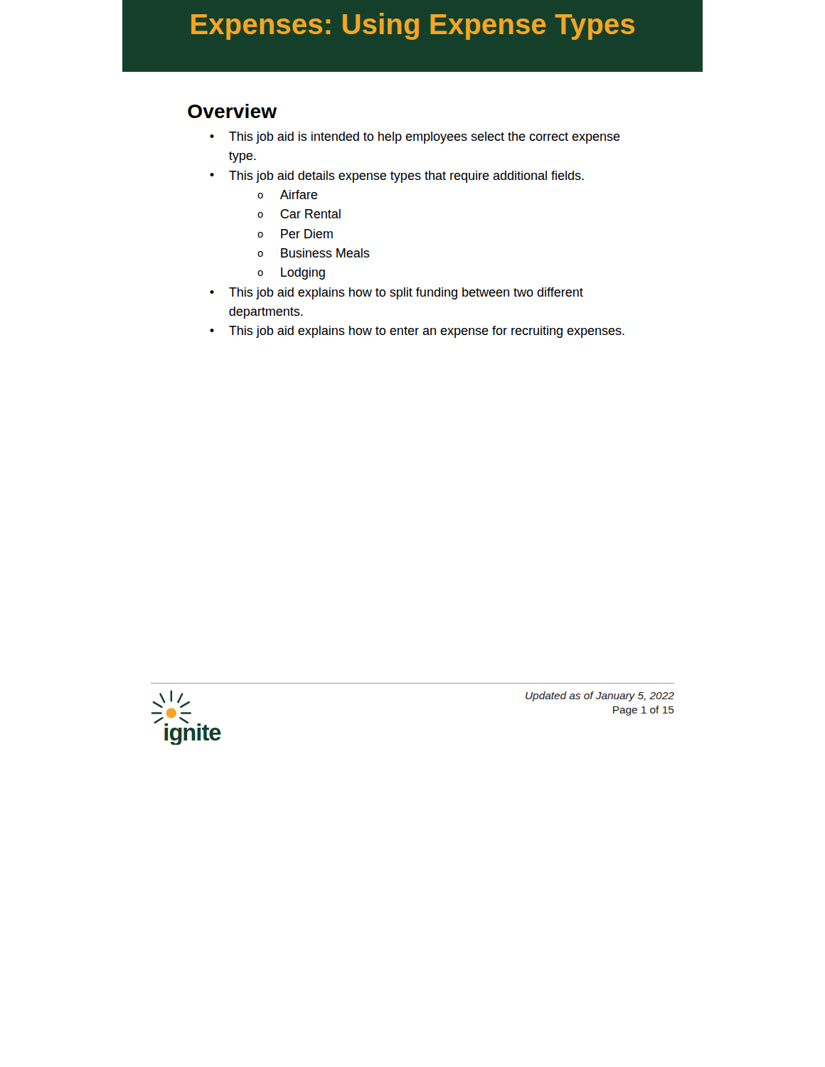Expenses: Using Expense Types
Overview
This job aid is intended to help employees select the correct expense type.
This job aid details expense types that require additional fields.
Airfare
Car Rental
Per Diem
Business Meals
Lodging
This job aid explains how to split funding between two different departments.
This job aid explains how to enter an expense for recruiting expenses.
ignite
Updated as of January 5, 2022
Page 1 of 15